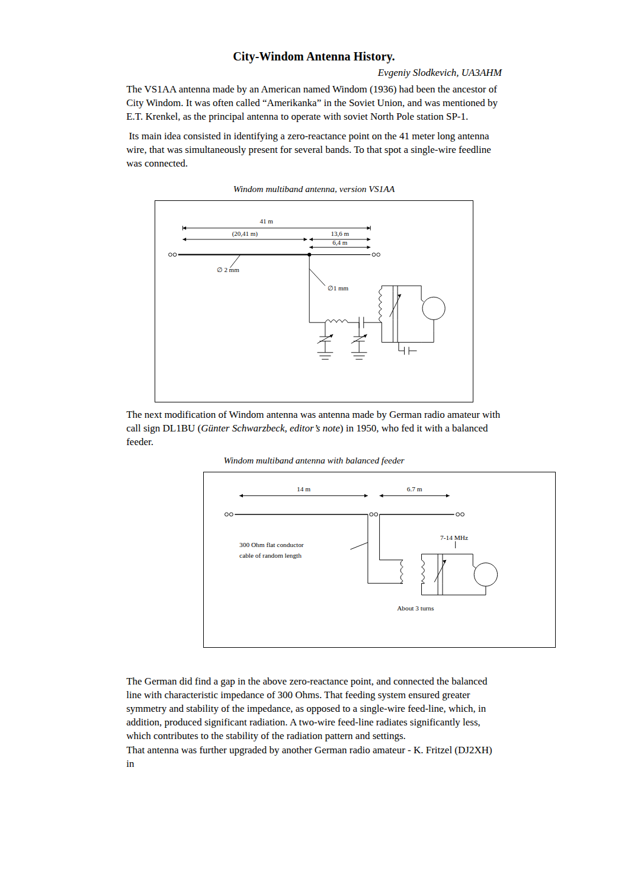City-Windom Antenna History.
Evgeniy Slodkevich, UA3AHM
The VS1AA antenna made by an American named Windom (1936) had been the ancestor of City Windom. It was often called “Amerikanka” in the Soviet Union, and was mentioned by E.T. Krenkel, as the principal antenna to operate with soviet North Pole station SP-1.
Its main idea consisted in identifying a zero-reactance point on the 41 meter long antenna wire, that was simultaneously present for several bands. To that spot a single-wire feedline was connected.
Windom multiband antenna, version VS1AA
41 m (20,41 m) 13,6 m 6,4 m ∅ 2 mm ∅1 mm
The next modification of Windom antenna was antenna made by German radio amateur with call sign DL1BU (Günter Schwarzbeck, editor’s note) in 1950, who fed it with a balanced feeder.
Windom multiband antenna with balanced feeder
14 m 6.7 m 300 Ohm flat conductor cable of random length 7-14 MHz About 3 turns
The German did find a gap in the above zero-reactance point, and connected the balanced line with characteristic impedance of 300 Ohms. That feeding system ensured greater symmetry and stability of the impedance, as opposed to a single-wire feed-line, which, in addition, produced significant radiation. A two-wire feed-line radiates significantly less, which contributes to the stability of the radiation pattern and settings.
That antenna was further upgraded by another German radio amateur - K. Fritzel (DJ2XH) in